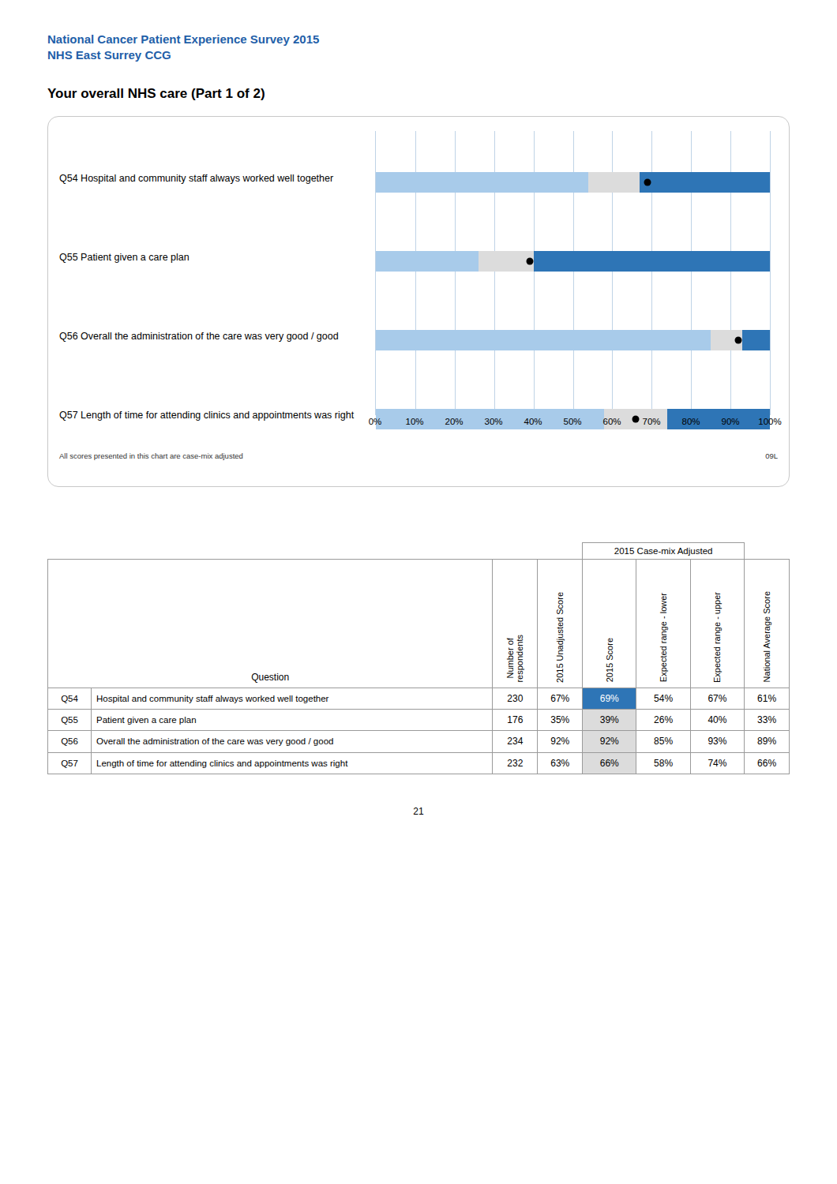National Cancer Patient Experience Survey 2015
NHS East Surrey CCG
Your overall NHS care (Part 1 of 2)
Q54 Hospital and community staff always worked well together
Q55 Patient given a care plan
Q56 Overall the administration of the care was very good / good
Q57 Length of time for attending clinics and appointments was right
0%
10%
20%
30%
40%
50%
60%
70%
80%
90%
100%
All scores presented in this chart are case-mix adjusted 09L
| | | | 2015 Case-mix Adjusted | |
| --- | --- | --- | --- | --- |
| Question | Number of respondents | 2015 Unadjusted Score | 2015 Score | Expected range - lower | Expected range - upper | National Average Score |
| Q54 | Hospital and community staff always worked well together | 230 | 67% | 69% | 54% | 67% | 61% |
| Q55 | Patient given a care plan | 176 | 35% | 39% | 26% | 40% | 33% |
| Q56 | Overall the administration of the care was very good / good | 234 | 92% | 92% | 85% | 93% | 89% |
| Q57 | Length of time for attending clinics and appointments was right | 232 | 63% | 66% | 58% | 74% | 66% |
21